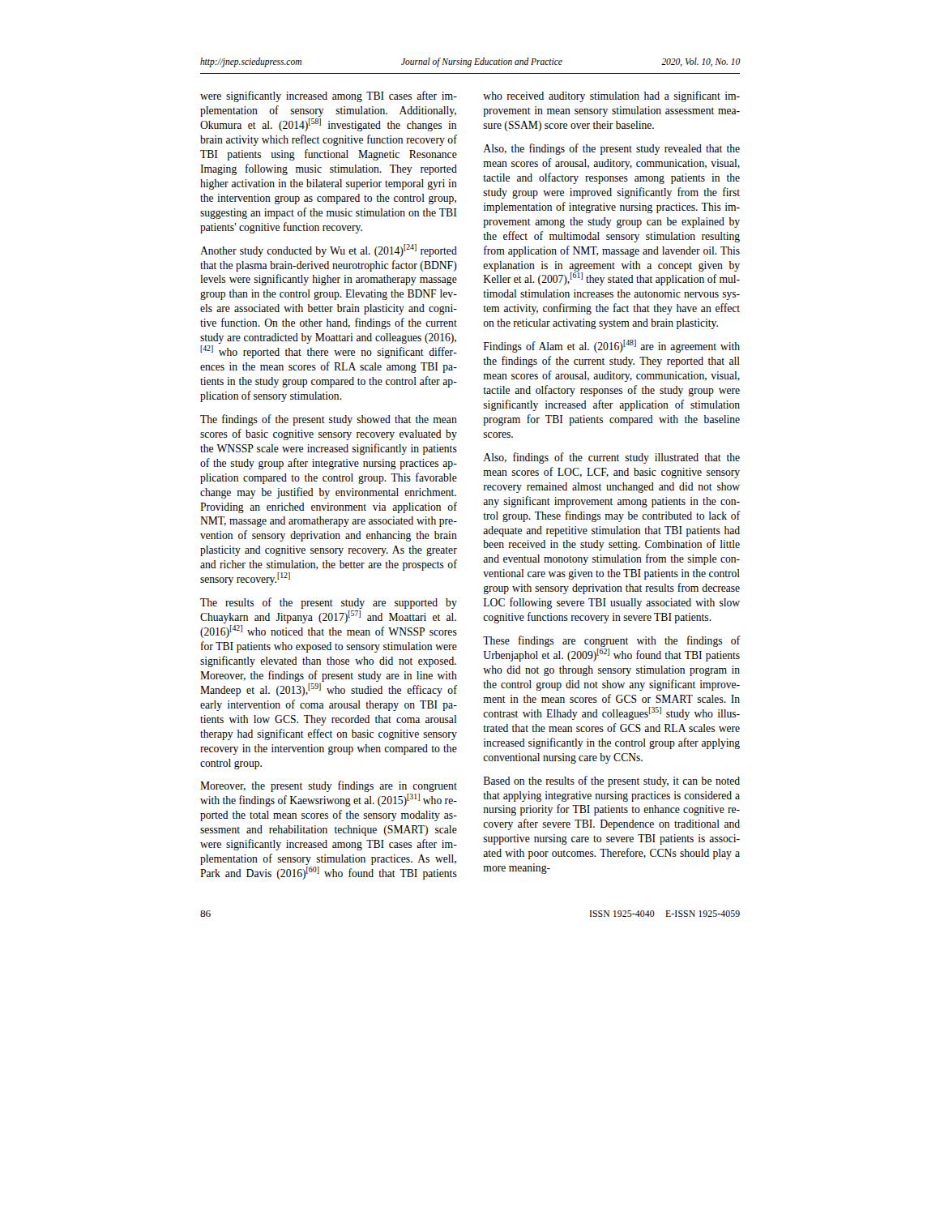http://jnep.sciedupress.com Journal of Nursing Education and Practice 2020, Vol. 10, No. 10
were significantly increased among TBI cases after implementation of sensory stimulation. Additionally, Okumura et al. (2014)[58] investigated the changes in brain activity which reflect cognitive function recovery of TBI patients using functional Magnetic Resonance Imaging following music stimulation. They reported higher activation in the bilateral superior temporal gyri in the intervention group as compared to the control group, suggesting an impact of the music stimulation on the TBI patients' cognitive function recovery.
Another study conducted by Wu et al. (2014)[24] reported that the plasma brain-derived neurotrophic factor (BDNF) levels were significantly higher in aromatherapy massage group than in the control group. Elevating the BDNF levels are associated with better brain plasticity and cognitive function. On the other hand, findings of the current study are contradicted by Moattari and colleagues (2016),[42] who reported that there were no significant differences in the mean scores of RLA scale among TBI patients in the study group compared to the control after application of sensory stimulation.
The findings of the present study showed that the mean scores of basic cognitive sensory recovery evaluated by the WNSSP scale were increased significantly in patients of the study group after integrative nursing practices application compared to the control group. This favorable change may be justified by environmental enrichment. Providing an enriched environment via application of NMT, massage and aromatherapy are associated with prevention of sensory deprivation and enhancing the brain plasticity and cognitive sensory recovery. As the greater and richer the stimulation, the better are the prospects of sensory recovery.[12]
The results of the present study are supported by Chuaykarn and Jitpanya (2017)[57] and Moattari et al. (2016)[42] who noticed that the mean of WNSSP scores for TBI patients who exposed to sensory stimulation were significantly elevated than those who did not exposed. Moreover, the findings of present study are in line with Mandeep et al. (2013),[59] who studied the efficacy of early intervention of coma arousal therapy on TBI patients with low GCS. They recorded that coma arousal therapy had significant effect on basic cognitive sensory recovery in the intervention group when compared to the control group.
Moreover, the present study findings are in congruent with the findings of Kaewsriwong et al. (2015)[31] who reported the total mean scores of the sensory modality assessment and rehabilitation technique (SMART) scale were significantly increased among TBI cases after implementation of sensory stimulation practices. As well, Park and Davis (2016)[60] who found that TBI patients who received auditory stimulation had a significant improvement in mean sensory stimulation assessment measure (SSAM) score over their baseline.
Also, the findings of the present study revealed that the mean scores of arousal, auditory, communication, visual, tactile and olfactory responses among patients in the study group were improved significantly from the first implementation of integrative nursing practices. This improvement among the study group can be explained by the effect of multimodal sensory stimulation resulting from application of NMT, massage and lavender oil. This explanation is in agreement with a concept given by Keller et al. (2007),[61] they stated that application of multimodal stimulation increases the autonomic nervous system activity, confirming the fact that they have an effect on the reticular activating system and brain plasticity.
Findings of Alam et al. (2016)[48] are in agreement with the findings of the current study. They reported that all mean scores of arousal, auditory, communication, visual, tactile and olfactory responses of the study group were significantly increased after application of stimulation program for TBI patients compared with the baseline scores.
Also, findings of the current study illustrated that the mean scores of LOC, LCF, and basic cognitive sensory recovery remained almost unchanged and did not show any significant improvement among patients in the control group. These findings may be contributed to lack of adequate and repetitive stimulation that TBI patients had been received in the study setting. Combination of little and eventual monotony stimulation from the simple conventional care was given to the TBI patients in the control group with sensory deprivation that results from decrease LOC following severe TBI usually associated with slow cognitive functions recovery in severe TBI patients.
These findings are congruent with the findings of Urbenjaphol et al. (2009)[62] who found that TBI patients who did not go through sensory stimulation program in the control group did not show any significant improvement in the mean scores of GCS or SMART scales. In contrast with Elhady and colleagues[35] study who illustrated that the mean scores of GCS and RLA scales were increased significantly in the control group after applying conventional nursing care by CCNs.
Based on the results of the present study, it can be noted that applying integrative nursing practices is considered a nursing priority for TBI patients to enhance cognitive recovery after severe TBI. Dependence on traditional and supportive nursing care to severe TBI patients is associated with poor outcomes. Therefore, CCNs should play a more meaning-
86 ISSN 1925-4040 E-ISSN 1925-4059